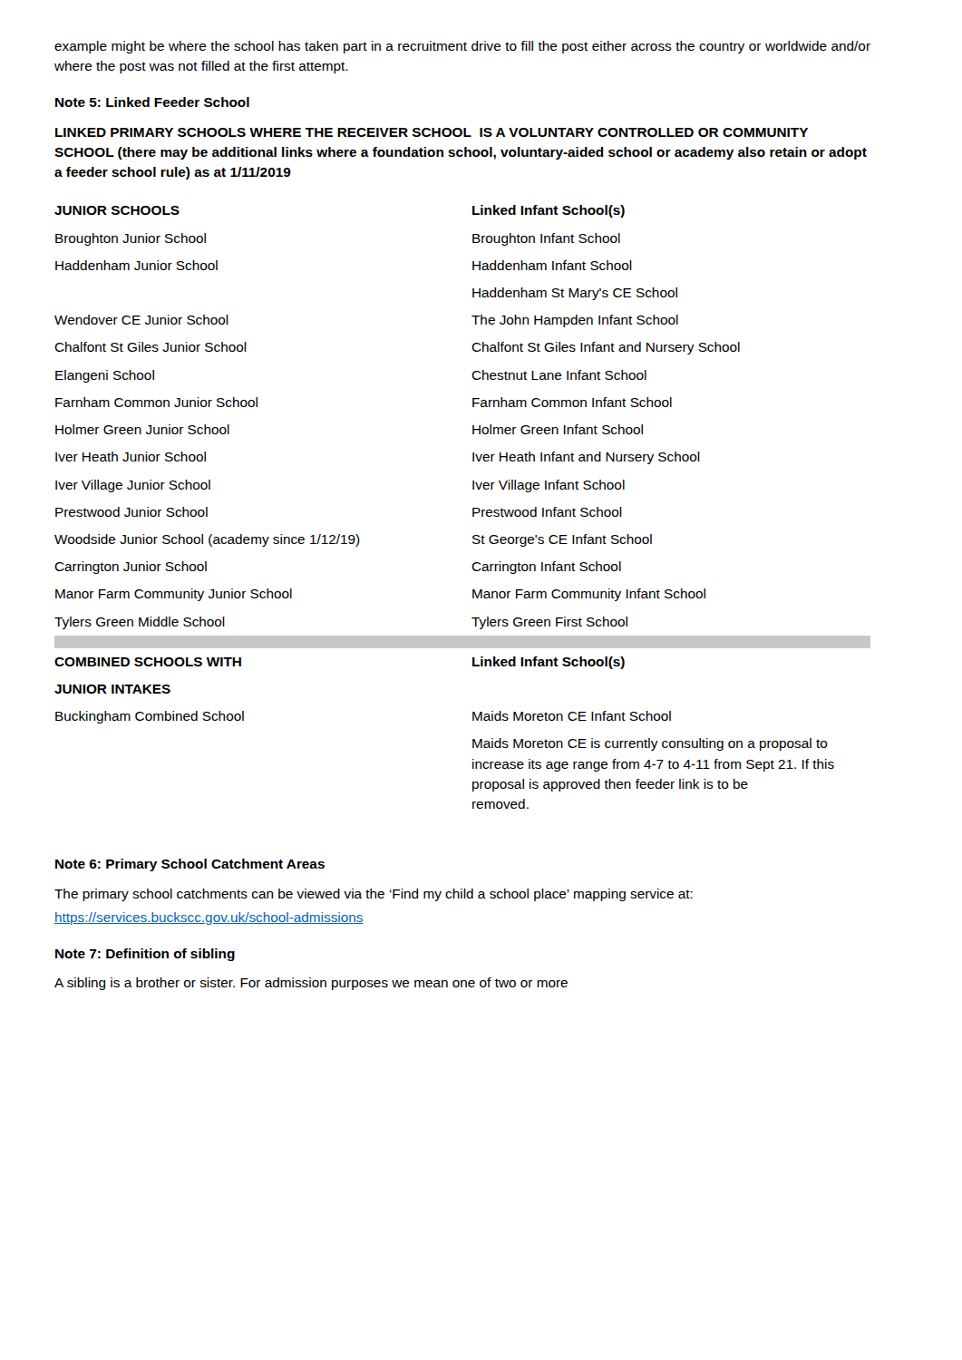example might be where the school has taken part in a recruitment drive to fill the post either across the country or worldwide and/or where the post was not filled at the first attempt.
Note 5: Linked Feeder School
LINKED PRIMARY SCHOOLS WHERE THE RECEIVER SCHOOL IS A VOLUNTARY CONTROLLED OR COMMUNITY SCHOOL (there may be additional links where a foundation school, voluntary-aided school or academy also retain or adopt a feeder school rule) as at 1/11/2019
| JUNIOR SCHOOLS | Linked Infant School(s) |
| Broughton Junior School | Broughton Infant School |
| Haddenham Junior School | Haddenham Infant School |
| | Haddenham St Mary's CE School |
| Wendover CE Junior School | The John Hampden Infant School |
| Chalfont St Giles Junior School | Chalfont St Giles Infant and Nursery School |
| Elangeni School | Chestnut Lane Infant School |
| Farnham Common Junior School | Farnham Common Infant School |
| Holmer Green Junior School | Holmer Green Infant School |
| Iver Heath Junior School | Iver Heath Infant and Nursery School |
| Iver Village Junior School | Iver Village Infant School |
| Prestwood Junior School | Prestwood Infant School |
| Woodside Junior School (academy since 1/12/19) | St George's CE Infant School |
| Carrington Junior School | Carrington Infant School |
| Manor Farm Community Junior School | Manor Farm Community Infant School |
| Tylers Green Middle School | Tylers Green First School |
| COMBINED SCHOOLS WITH | Linked Infant School(s) |
| JUNIOR INTAKES | |
| Buckingham Combined School | Maids Moreton CE Infant School |
| | Maids Moreton CE is currently consulting on a proposal to increase its age range from 4-7 to 4-11 from Sept 21. If this proposal is approved then feeder link is to be removed. |
Note 6: Primary School Catchment Areas
The primary school catchments can be viewed via the ‘Find my child a school place’ mapping service at:
https://services.buckscc.gov.uk/school-admissions
Note 7: Definition of sibling
A sibling is a brother or sister. For admission purposes we mean one of two or more